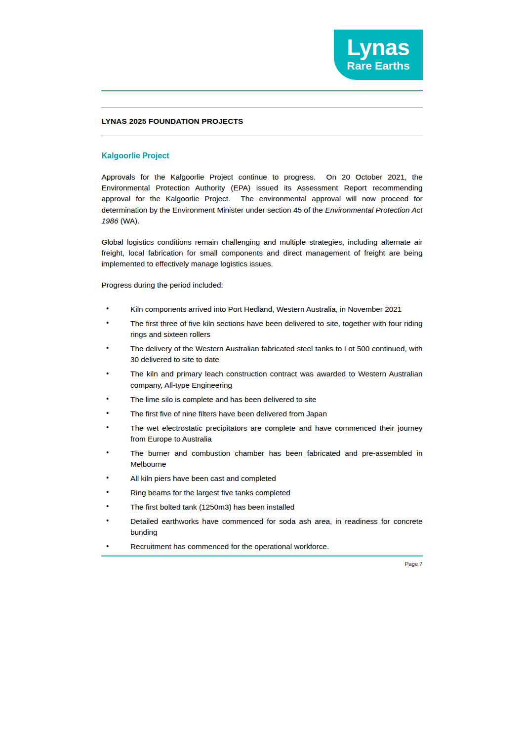Lynas Rare Earths
LYNAS 2025 FOUNDATION PROJECTS
Kalgoorlie Project
Approvals for the Kalgoorlie Project continue to progress. On 20 October 2021, the Environmental Protection Authority (EPA) issued its Assessment Report recommending approval for the Kalgoorlie Project. The environmental approval will now proceed for determination by the Environment Minister under section 45 of the Environmental Protection Act 1986 (WA).
Global logistics conditions remain challenging and multiple strategies, including alternate air freight, local fabrication for small components and direct management of freight are being implemented to effectively manage logistics issues.
Progress during the period included:
Kiln components arrived into Port Hedland, Western Australia, in November 2021
The first three of five kiln sections have been delivered to site, together with four riding rings and sixteen rollers
The delivery of the Western Australian fabricated steel tanks to Lot 500 continued, with 30 delivered to site to date
The kiln and primary leach construction contract was awarded to Western Australian company, All-type Engineering
The lime silo is complete and has been delivered to site
The first five of nine filters have been delivered from Japan
The wet electrostatic precipitators are complete and have commenced their journey from Europe to Australia
The burner and combustion chamber has been fabricated and pre-assembled in Melbourne
All kiln piers have been cast and completed
Ring beams for the largest five tanks completed
The first bolted tank (1250m3) has been installed
Detailed earthworks have commenced for soda ash area, in readiness for concrete bunding
Recruitment has commenced for the operational workforce.
Page 7